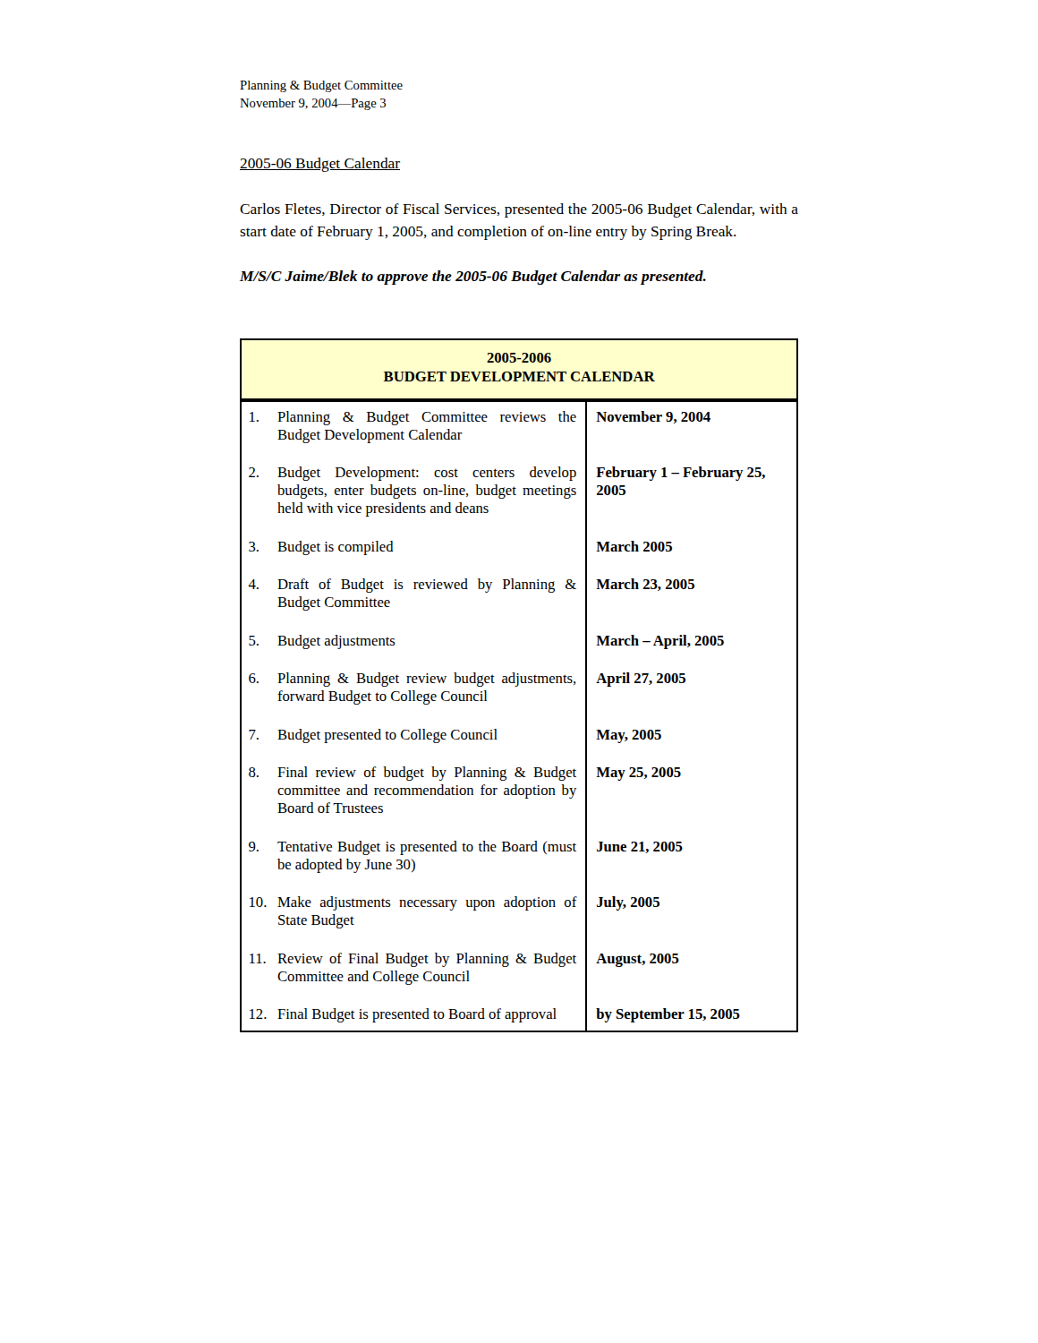Planning & Budget Committee
November 9, 2004—Page 3
2005-06 Budget Calendar
Carlos Fletes, Director of Fiscal Services, presented the 2005-06 Budget Calendar, with a start date of February 1, 2005, and completion of on-line entry by Spring Break.
M/S/C Jaime/Blek to approve the 2005-06 Budget Calendar as presented.
2005-2006 BUDGET DEVELOPMENT CALENDAR
| 1. | Planning & Budget Committee reviews the Budget Development Calendar | November 9, 2004 |
| 2. | Budget Development: cost centers develop budgets, enter budgets on-line, budget meetings held with vice presidents and deans | February 1 – February 25, 2005 |
| 3. | Budget is compiled | March 2005 |
| 4. | Draft of Budget is reviewed by Planning & Budget Committee | March 23, 2005 |
| 5. | Budget adjustments | March – April, 2005 |
| 6. | Planning & Budget review budget adjustments, forward Budget to College Council | April 27, 2005 |
| 7. | Budget presented to College Council | May, 2005 |
| 8. | Final review of budget by Planning & Budget committee and recommendation for adoption by Board of Trustees | May 25, 2005 |
| 9. | Tentative Budget is presented to the Board (must be adopted by June 30) | June 21, 2005 |
| 10. | Make adjustments necessary upon adoption of State Budget | July, 2005 |
| 11. | Review of Final Budget by Planning & Budget Committee and College Council | August, 2005 |
| 12. | Final Budget is presented to Board of approval | by September 15, 2005 |